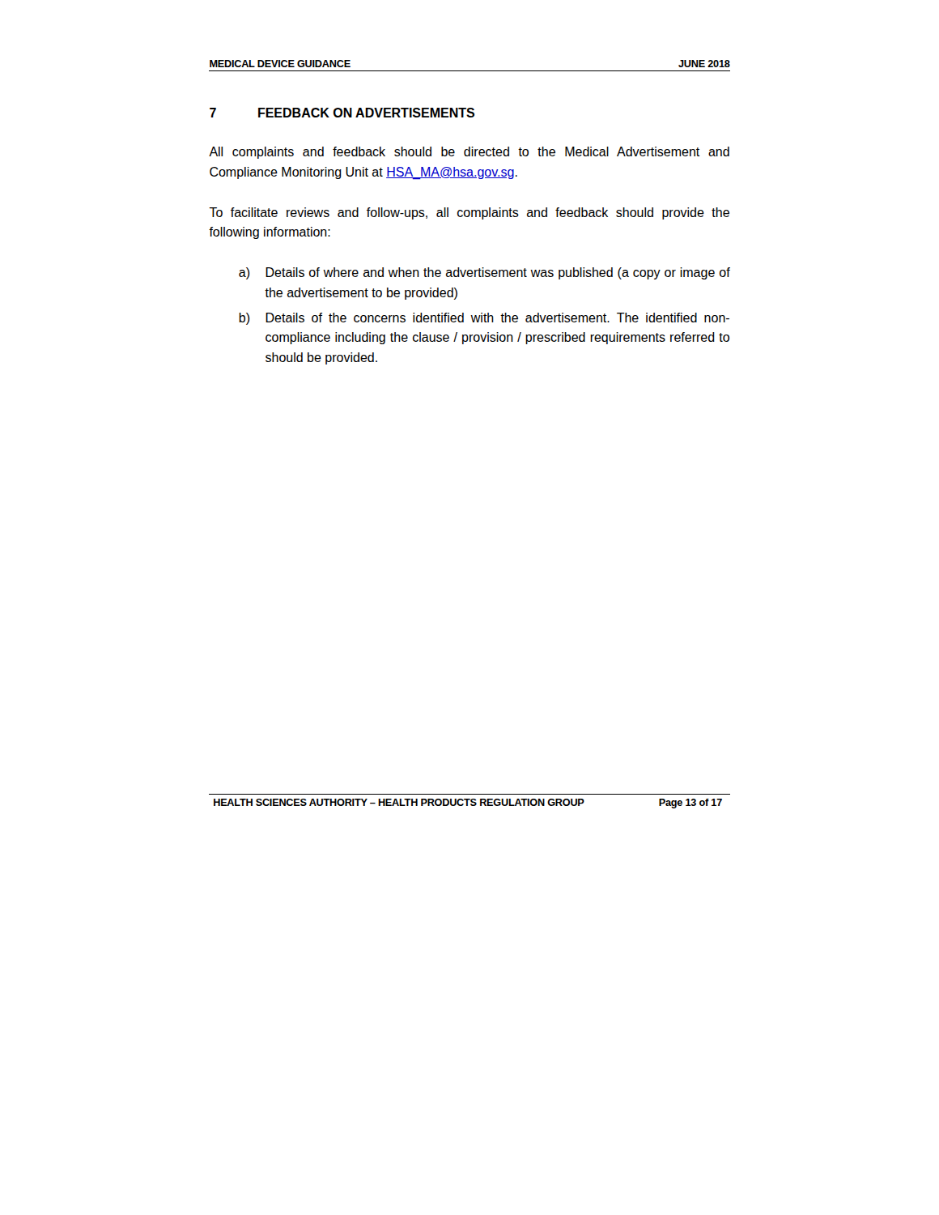MEDICAL DEVICE GUIDANCE JUNE 2018
7 FEEDBACK ON ADVERTISEMENTS
All complaints and feedback should be directed to the Medical Advertisement and Compliance Monitoring Unit at HSA_MA@hsa.gov.sg.
To facilitate reviews and follow-ups, all complaints and feedback should provide the following information:
a) Details of where and when the advertisement was published (a copy or image of the advertisement to be provided)
b) Details of the concerns identified with the advertisement. The identified non-compliance including the clause / provision / prescribed requirements referred to should be provided.
HEALTH SCIENCES AUTHORITY – HEALTH PRODUCTS REGULATION GROUP Page 13 of 17